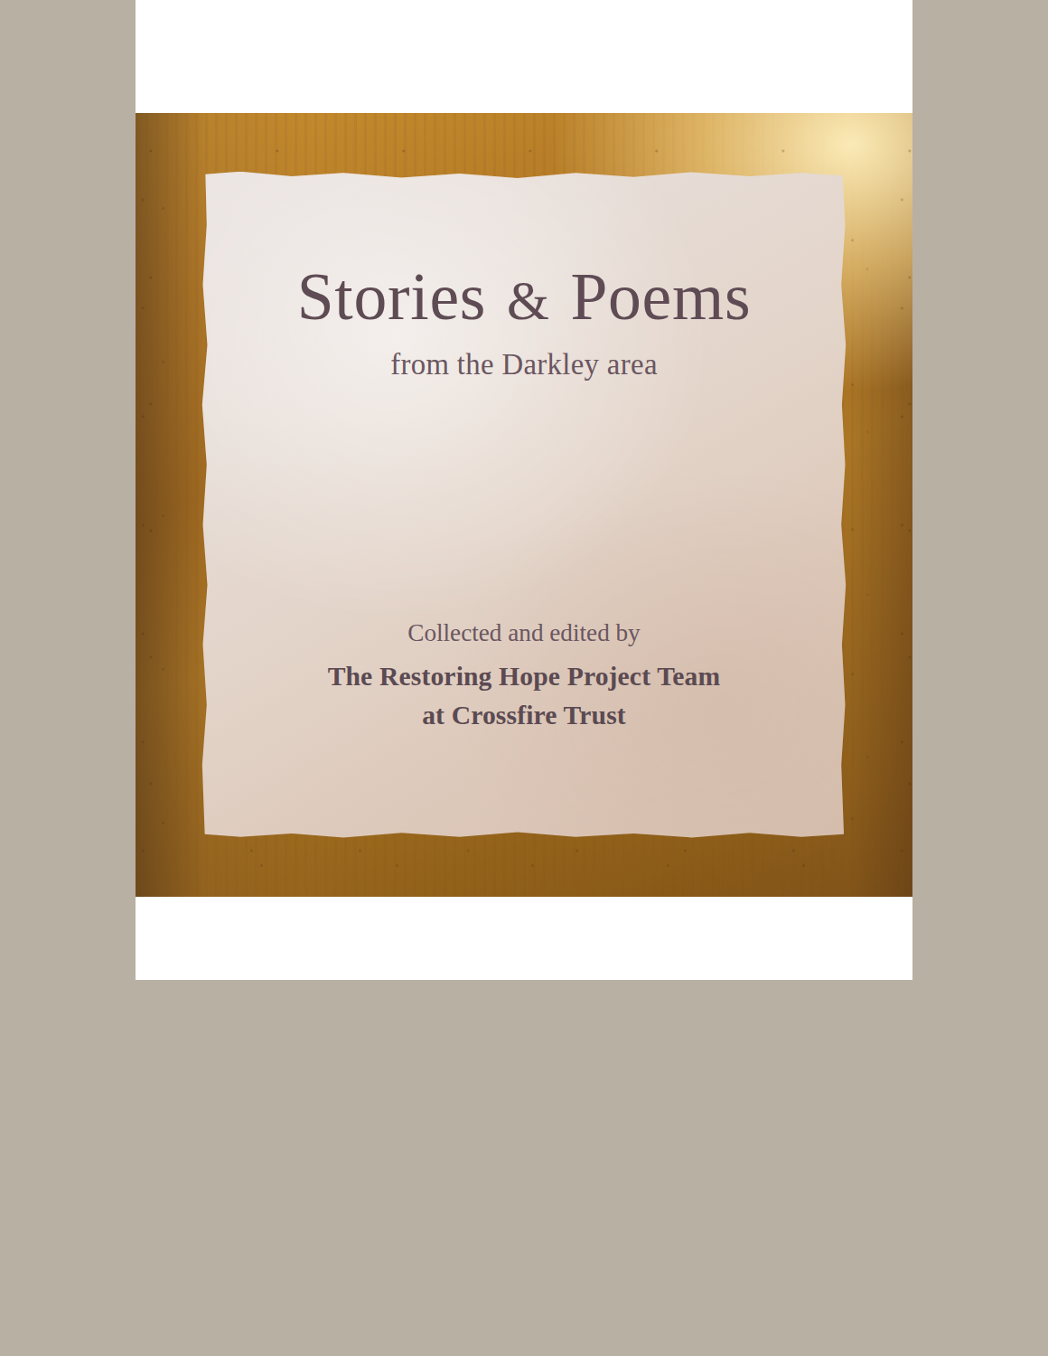Stories & Poems
from the Darkley area
Collected and edited by The Restoring Hope Project Team at Crossfire Trust